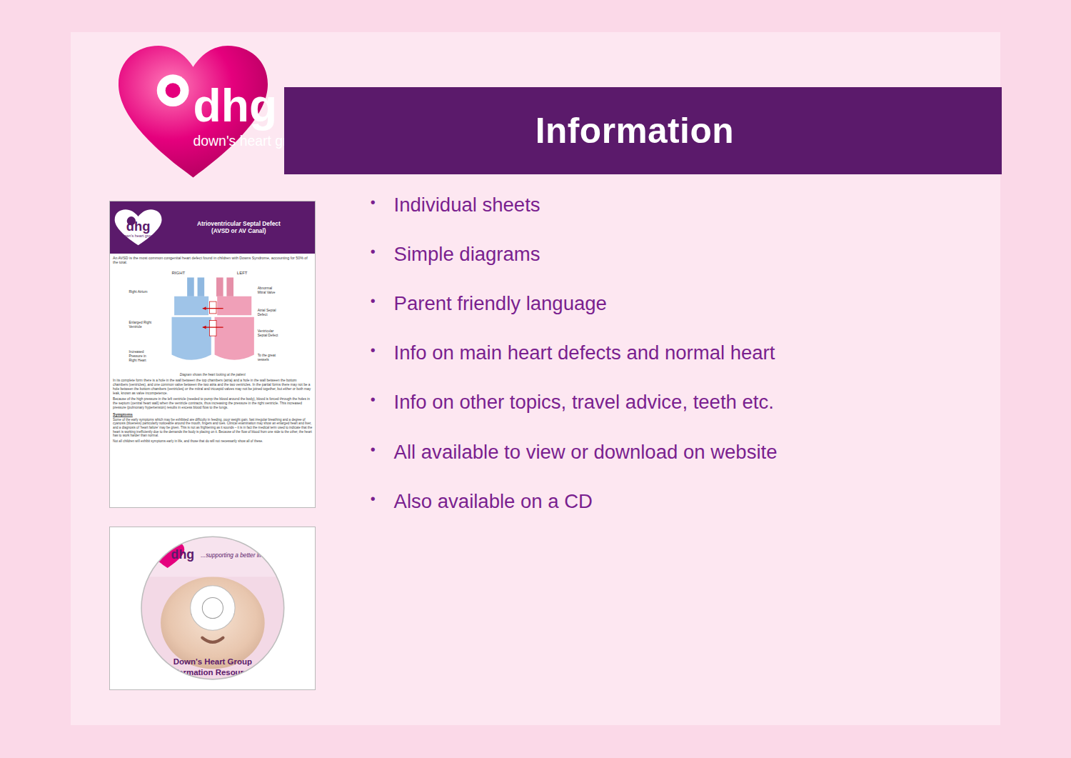dhg down's heart group
Information
Individual sheets
Simple diagrams
Parent friendly language
Info on main heart defects and normal heart
Info on other topics, travel advice, teeth etc.
All available to view or download on website
Also available on a CD
dhg down's heart group
Atrioventricular Septal Defect
(AVSD or AV Canal)
An AVSD is the most common congenital heart defect found in children with Downs Syndrome, accounting for 50% of the total.
RIGHT LEFT Right Atrium Enlarged Right Ventricle Increased Pressure in Right Heart Abnormal Mitral Valve Atrial Septal Defect Ventricular Septal Defect To the great vessels
Diagram shows the heart looking at the patient
In its complete form there is a hole in the wall between the top chambers (atria) and a hole in the wall between the bottom chambers (ventricles), and one common valve between the two atria and the two ventricles. In the partial forms there may not be a hole between the bottom chambers (ventricles) or the mitral and tricuspid valves may not be joined together, but either or both may leak, known as valve incompetence.
Because of the high pressure in the left ventricle (needed to pump the blood around the body), blood is forced through the holes in the septum (central heart wall) when the ventricle contracts, thus increasing the pressure in the right ventricle. This increased pressure (pulmonary hypertension) results in excess blood flow to the lungs.
Symptoms
Some of the early symptoms which may be exhibited are difficulty in feeding, poor weight gain, fast irregular breathing and a degree of cyanosis (blueness) particularly noticeable around the mouth, fingers and toes. Clinical examination may show an enlarged heart and liver, and a diagnosis of 'heart failure' may be given. This is not as frightening as it sounds – it is in fact the medical term used to indicate that the heart is working inefficiently due to the demands the body is placing on it. Because of the flow of blood from one side to the other, the heart has to work harder than normal.
Not all children will exhibit symptoms early in life, and those that do will not necessarily show all of these.
dhg ...supporting a better life Down's Heart Group Information Resources